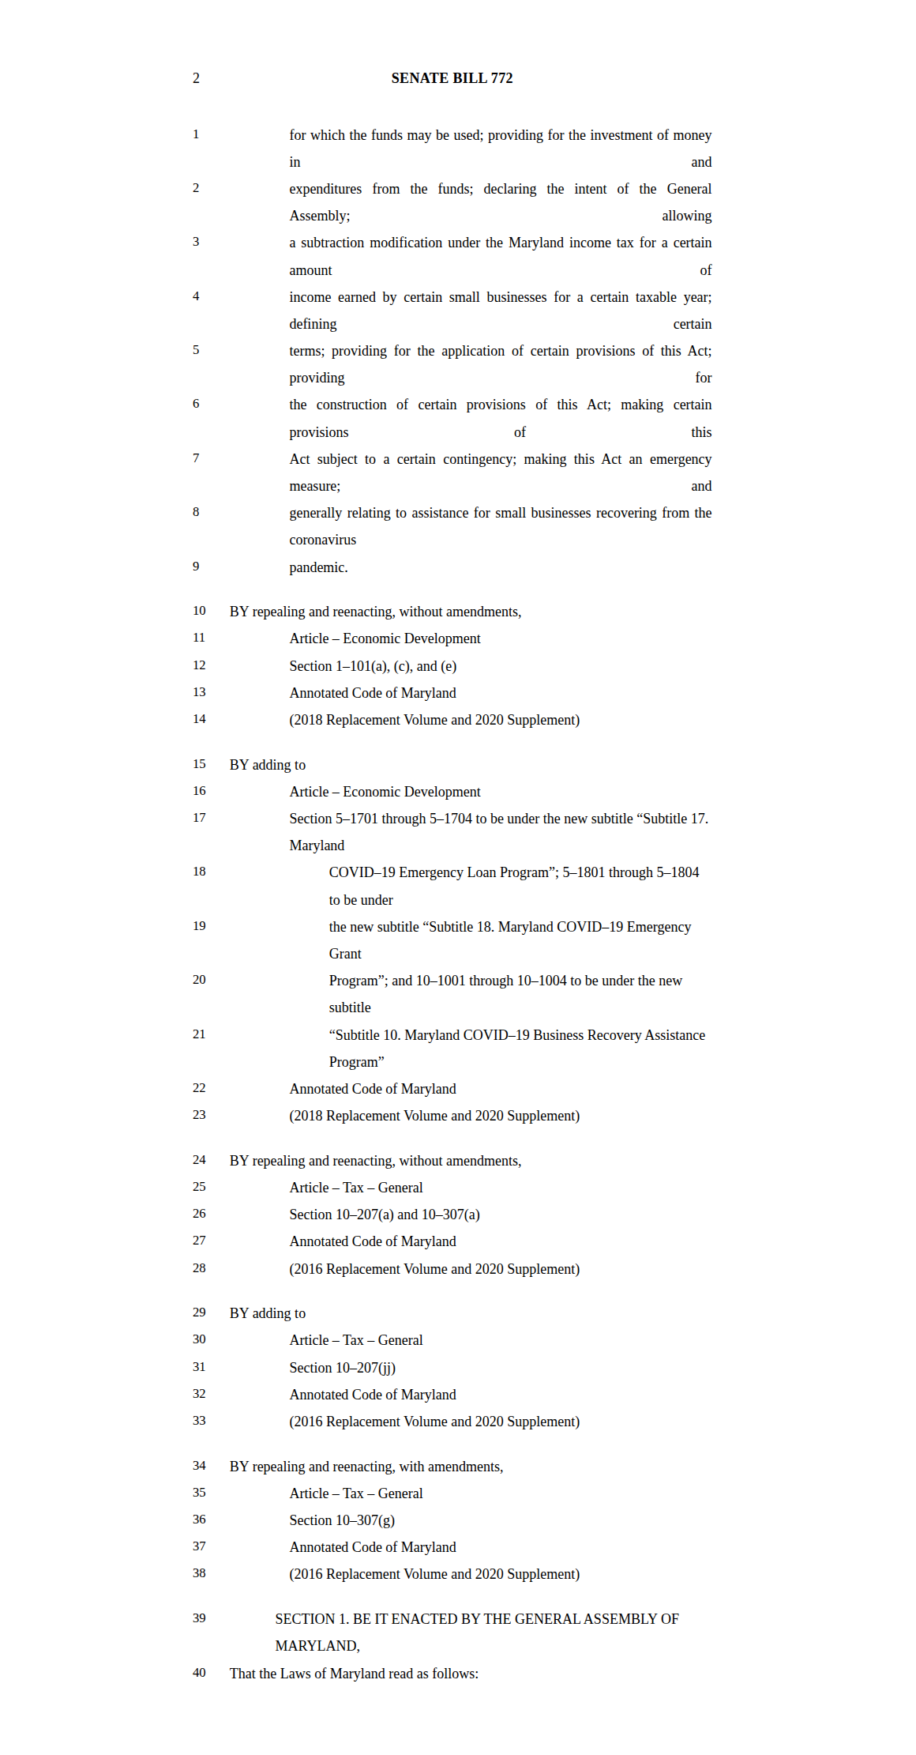2
SENATE BILL 772
1
for which the funds may be used; providing for the investment of money in and
2
expenditures from the funds; declaring the intent of the General Assembly; allowing
3
a subtraction modification under the Maryland income tax for a certain amount of
4
income earned by certain small businesses for a certain taxable year; defining certain
5
terms; providing for the application of certain provisions of this Act; providing for
6
the construction of certain provisions of this Act; making certain provisions of this
7
Act subject to a certain contingency; making this Act an emergency measure; and
8
generally relating to assistance for small businesses recovering from the coronavirus
9
pandemic.
10
BY repealing and reenacting, without amendments,
11
Article – Economic Development
12
Section 1–101(a), (c), and (e)
13
Annotated Code of Maryland
14
(2018 Replacement Volume and 2020 Supplement)
15
BY adding to
16
Article – Economic Development
17
Section 5–1701 through 5–1704 to be under the new subtitle “Subtitle 17. Maryland
18
COVID–19 Emergency Loan Program”; 5–1801 through 5–1804 to be under
19
the new subtitle “Subtitle 18. Maryland COVID–19 Emergency Grant
20
Program”; and 10–1001 through 10–1004 to be under the new subtitle
21
“Subtitle 10. Maryland COVID–19 Business Recovery Assistance Program”
22
Annotated Code of Maryland
23
(2018 Replacement Volume and 2020 Supplement)
24
BY repealing and reenacting, without amendments,
25
Article – Tax – General
26
Section 10–207(a) and 10–307(a)
27
Annotated Code of Maryland
28
(2016 Replacement Volume and 2020 Supplement)
29
BY adding to
30
Article – Tax – General
31
Section 10–207(jj)
32
Annotated Code of Maryland
33
(2016 Replacement Volume and 2020 Supplement)
34
BY repealing and reenacting, with amendments,
35
Article – Tax – General
36
Section 10–307(g)
37
Annotated Code of Maryland
38
(2016 Replacement Volume and 2020 Supplement)
39
SECTION 1. BE IT ENACTED BY THE GENERAL ASSEMBLY OF MARYLAND,
40
That the Laws of Maryland read as follows: